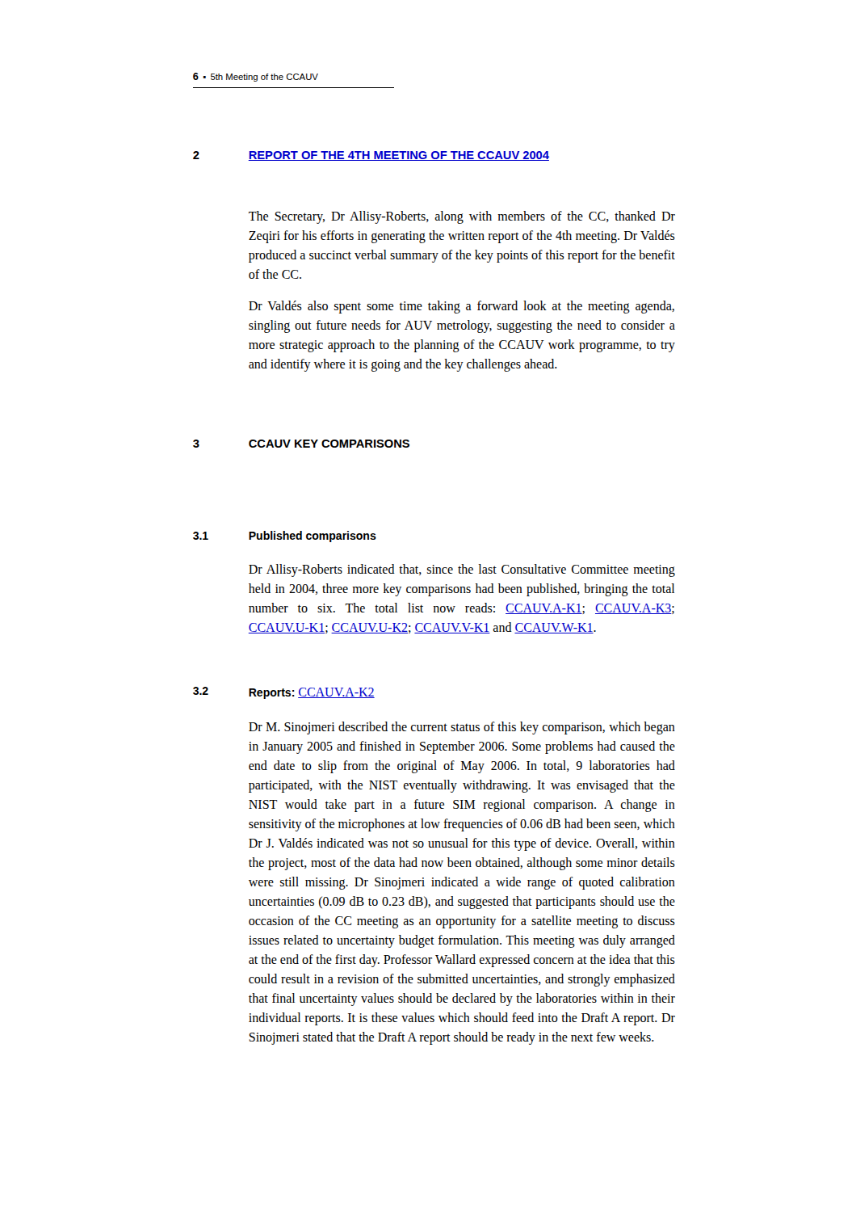6▪5th Meeting of the CCAUV
2
REPORT OF THE 4TH MEETING OF THE CCAUV 2004
The Secretary, Dr Allisy-Roberts, along with members of the CC, thanked Dr Zeqiri for his efforts in generating the written report of the 4th meeting. Dr Valdés produced a succinct verbal summary of the key points of this report for the benefit of the CC.
Dr Valdés also spent some time taking a forward look at the meeting agenda, singling out future needs for AUV metrology, suggesting the need to consider a more strategic approach to the planning of the CCAUV work programme, to try and identify where it is going and the key challenges ahead.
3
CCAUV KEY COMPARISONS
3.1
Published comparisons
Dr Allisy-Roberts indicated that, since the last Consultative Committee meeting held in 2004, three more key comparisons had been published, bringing the total number to six. The total list now reads: CCAUV.A-K1; CCAUV.A-K3; CCAUV.U-K1; CCAUV.U-K2; CCAUV.V-K1 and CCAUV.W-K1.
3.2
Reports: CCAUV.A-K2
Dr M. Sinojmeri described the current status of this key comparison, which began in January 2005 and finished in September 2006. Some problems had caused the end date to slip from the original of May 2006. In total, 9 laboratories had participated, with the NIST eventually withdrawing. It was envisaged that the NIST would take part in a future SIM regional comparison. A change in sensitivity of the microphones at low frequencies of 0.06 dB had been seen, which Dr J. Valdés indicated was not so unusual for this type of device. Overall, within the project, most of the data had now been obtained, although some minor details were still missing. Dr Sinojmeri indicated a wide range of quoted calibration uncertainties (0.09 dB to 0.23 dB), and suggested that participants should use the occasion of the CC meeting as an opportunity for a satellite meeting to discuss issues related to uncertainty budget formulation. This meeting was duly arranged at the end of the first day. Professor Wallard expressed concern at the idea that this could result in a revision of the submitted uncertainties, and strongly emphasized that final uncertainty values should be declared by the laboratories within in their individual reports. It is these values which should feed into the Draft A report. Dr Sinojmeri stated that the Draft A report should be ready in the next few weeks.